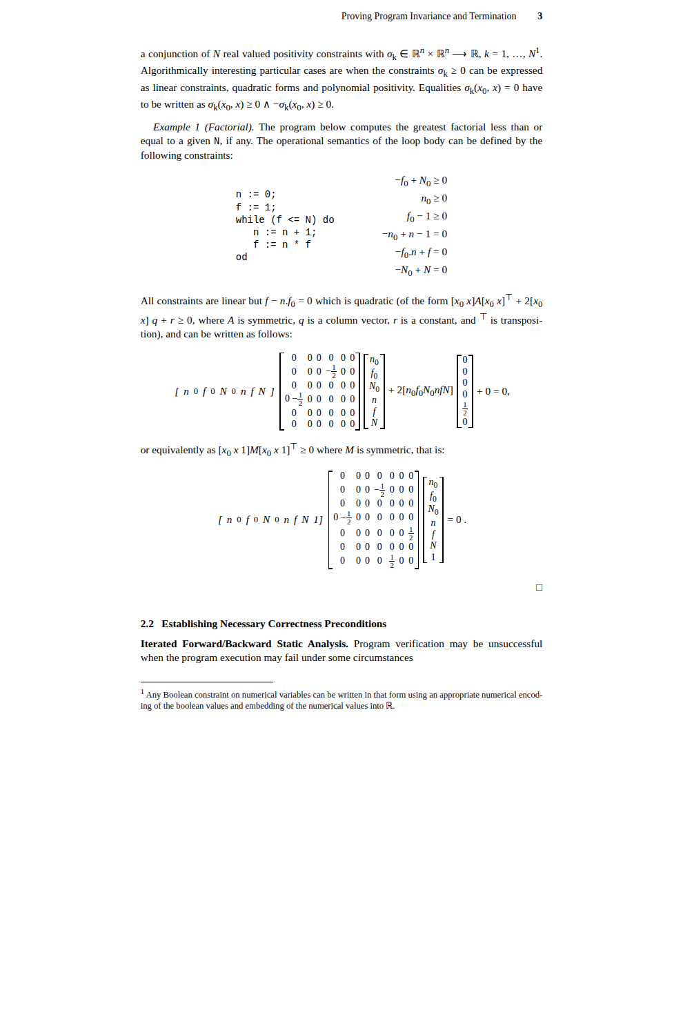Proving Program Invariance and Termination 3
a conjunction of N real valued positivity constraints with σk ∈ ℝn × ℝn ⟶ ℝ, k = 1, …, N1. Algorithmically interesting particular cases are when the constraints σk ≥ 0 can be expressed as linear constraints, quadratic forms and polynomial positivity. Equalities σk(x0, x) = 0 have to be written as σk(x0, x) ≥ 0 ∧ −σk(x0, x) ≥ 0.
Example 1 (Factorial). The program below computes the greatest factorial less than or equal to a given N, if any. The operational semantics of the loop body can be defined by the following constraints:
n := 0; f := 1; while (f <= N) do n := n + 1; f := n * f od
−f0 + N0 ≥ 0
n0 ≥ 0
f0 − 1 ≥ 0
−n0 + n − 1 = 0
−f0.n + f = 0
−N0 + N = 0
All constraints are linear but f − n.f0 = 0 which is quadratic (of the form [x0 x]A[x0 x]⊤ + 2[x0 x] q + r ≥ 0, where A is symmetric, q is a column vector, r is a constant, and ⊤ is transposition), and can be written as follows:
[n0 f0 N0 n f N]
| 0 | 0 | 0 | 0 | 0 | 0 |
| 0 | 0 | 0 | − 1 2 | 0 | 0 |
| 0 | 0 | 0 | 0 | 0 | 0 |
| 0 − 1 2 | 0 | 0 | 0 | 0 | 0 |
| 0 | 0 | 0 | 0 | 0 | 0 |
| 0 | 0 | 0 | 0 | 0 | 0 |
| n 0 |
| f 0 |
| N 0 |
| n |
| f |
| N |
+ 2[n0f0N0nfN]
| 0 |
| 0 |
| 0 |
| 0 |
| 1 2 |
| 0 |
+ 0 = 0,
or equivalently as [x0 x 1]M[x0 x 1]⊤ ≥ 0 where M is symmetric, that is:
[n0 f0 N0 n f N 1]
| 0 | 0 | 0 | 0 | 0 | 0 | 0 |
| 0 | 0 | 0 | − 1 2 | 0 | 0 | 0 |
| 0 | 0 | 0 | 0 | 0 | 0 | 0 |
| 0 − 1 2 | 0 | 0 | 0 | 0 | 0 | 0 |
| 0 | 0 | 0 | 0 | 0 | 0 | 1 2 |
| 0 | 0 | 0 | 0 | 0 | 0 | 0 |
| 0 | 0 | 0 | 0 | 1 2 | 0 | 0 |
| n 0 |
| f 0 |
| N 0 |
| n |
| f |
| N |
| 1 |
= 0 .
□
2.2 Establishing Necessary Correctness Preconditions
Iterated Forward/Backward Static Analysis. Program verification may be unsuccessful when the program execution may fail under some circumstances
1 Any Boolean constraint on numerical variables can be written in that form using an appropriate numerical encoding of the boolean values and embedding of the numerical values into ℝ.